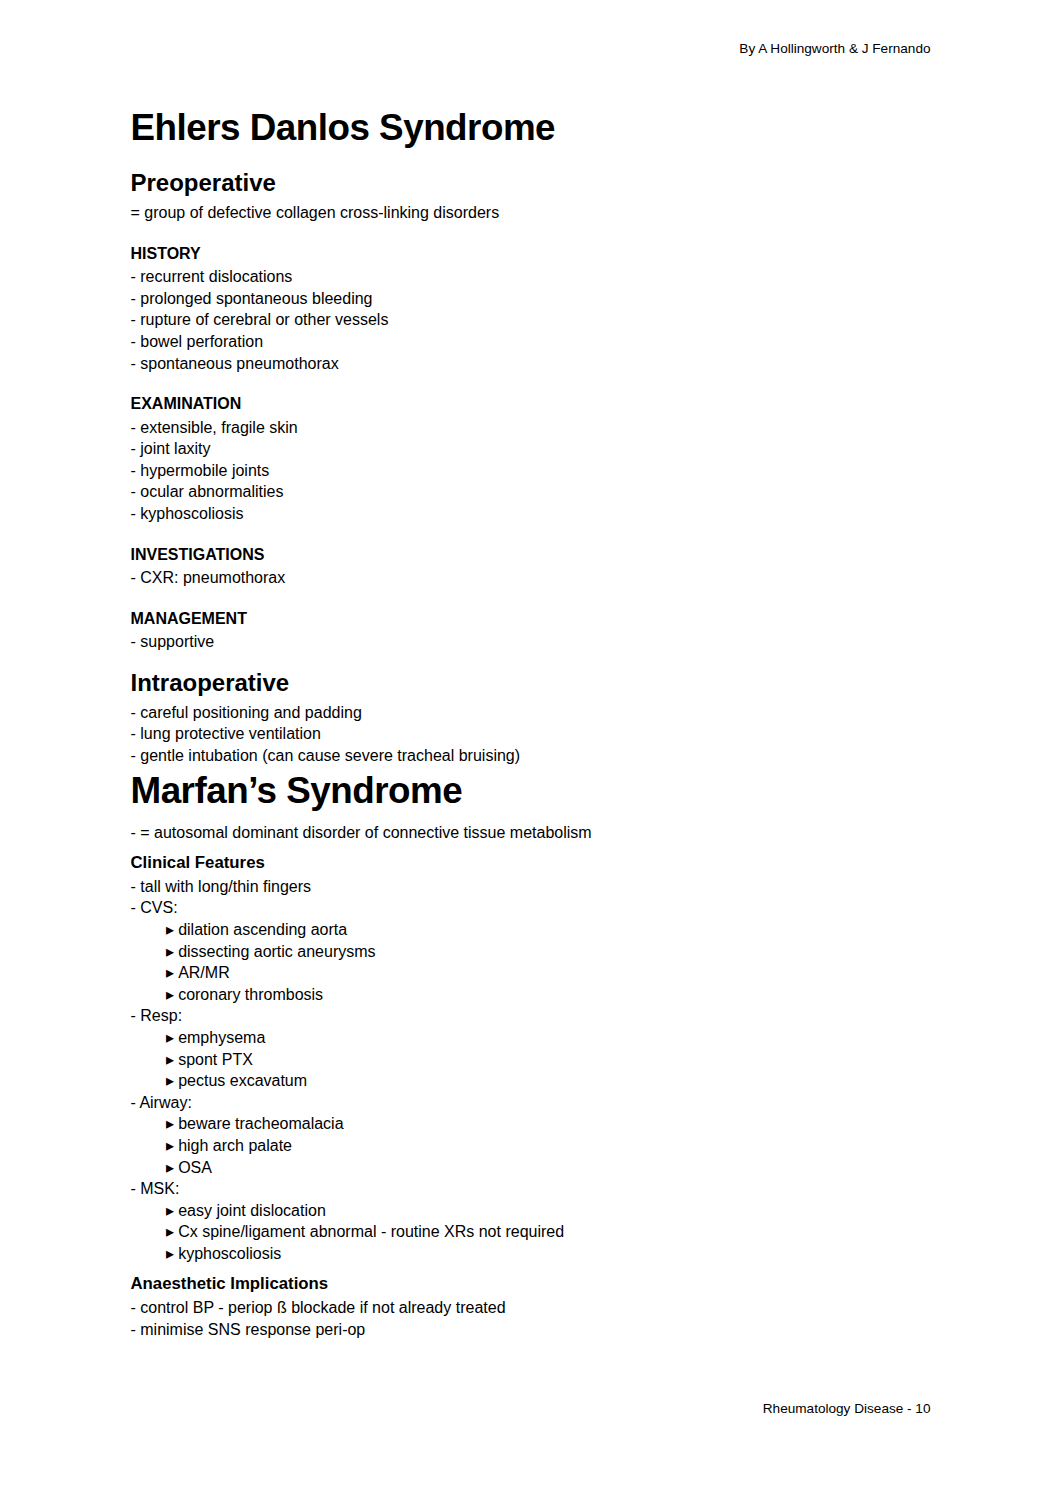By A Hollingworth & J Fernando
Ehlers Danlos Syndrome
Preoperative
= group of defective collagen cross-linking disorders
HISTORY
recurrent dislocations
prolonged spontaneous bleeding
rupture of cerebral or other vessels
bowel perforation
spontaneous pneumothorax
EXAMINATION
extensible, fragile skin
joint laxity
hypermobile joints
ocular abnormalities
kyphoscoliosis
INVESTIGATIONS
CXR: pneumothorax
MANAGEMENT
supportive
Intraoperative
careful positioning and padding
lung protective ventilation
gentle intubation (can cause severe tracheal bruising)
Marfan’s Syndrome
= autosomal dominant disorder of connective tissue metabolism
Clinical Features
tall with long/thin fingers
CVS:
dilation ascending aorta
dissecting aortic aneurysms
AR/MR
coronary thrombosis
Resp:
emphysema
spont PTX
pectus excavatum
Airway:
beware tracheomalacia
high arch palate
OSA
MSK:
easy joint dislocation
Cx spine/ligament abnormal - routine XRs not required
kyphoscoliosis
Anaesthetic Implications
control BP - periop ß blockade if not already treated
minimise SNS response peri-op
Rheumatology Disease - 10